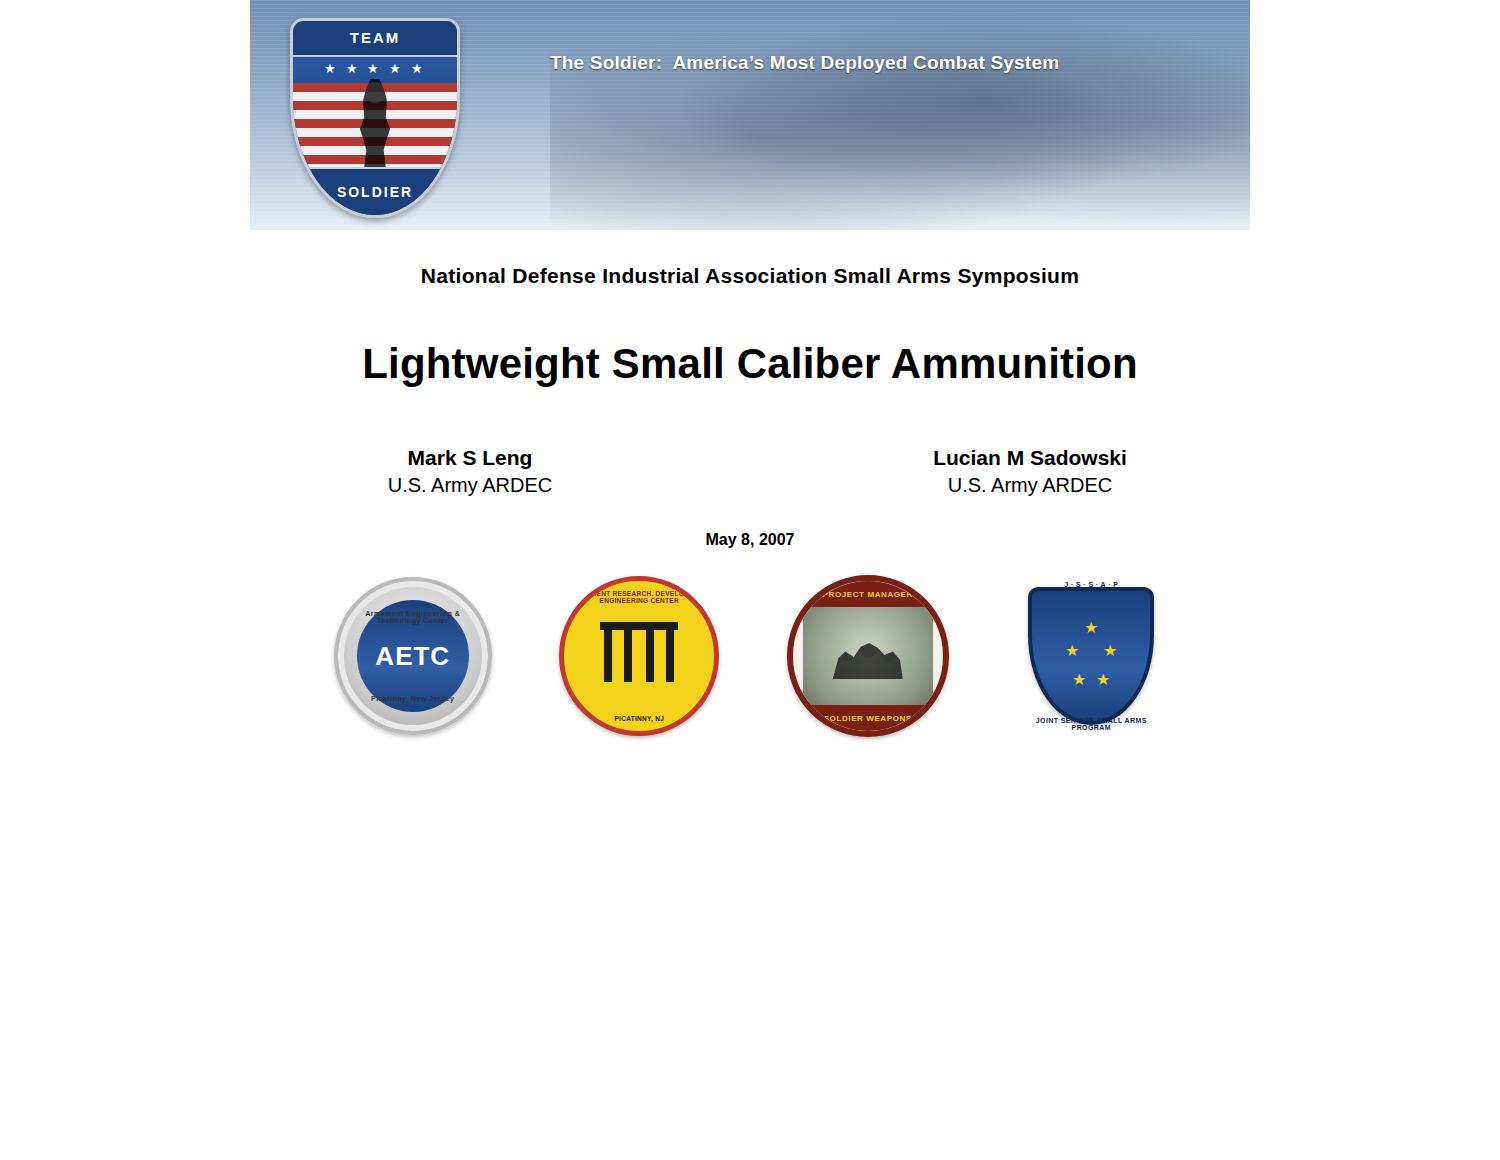TEAM
★ ★ ★ ★ ★
SOLDIER
The Soldier: America’s Most Deployed Combat System
National Defense Industrial Association Small Arms Symposium
Lightweight Small Caliber Ammunition
Mark S Leng
U.S. Army ARDEC
Lucian M Sadowski
U.S. Army ARDEC
May 8, 2007
Armament Engineering & Technology Center
AETC
Picatinny, New Jersey
ARMAMENT RESEARCH, DEVELOPMENT ENGINEERING CENTER
PICATINNY, NJ
PROJECT MANAGER
SOLDIER WEAPONS
J · S · S · A · P
★ ★ ★ ★ ★
JOINT SERVICE SMALL ARMS PROGRAM
This Presentation is Approved for Public Release